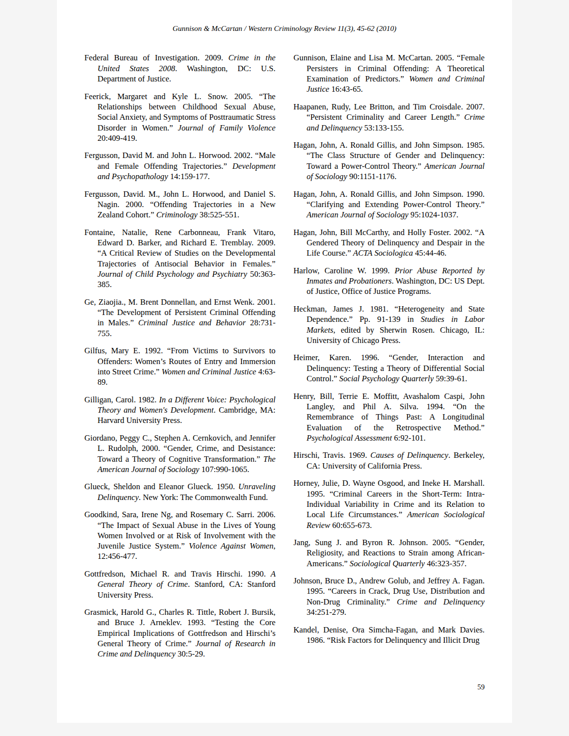Gunnison & McCartan / Western Criminology Review 11(3), 45-62 (2010)
Federal Bureau of Investigation. 2009. Crime in the United States 2008. Washington, DC: U.S. Department of Justice.
Feerick, Margaret and Kyle L. Snow. 2005. “The Relationships between Childhood Sexual Abuse, Social Anxiety, and Symptoms of Posttraumatic Stress Disorder in Women.” Journal of Family Violence 20:409-419.
Fergusson, David M. and John L. Horwood. 2002. “Male and Female Offending Trajectories.” Development and Psychopathology 14:159-177.
Fergusson, David. M., John L. Horwood, and Daniel S. Nagin. 2000. “Offending Trajectories in a New Zealand Cohort.” Criminology 38:525-551.
Fontaine, Natalie, Rene Carbonneau, Frank Vitaro, Edward D. Barker, and Richard E. Tremblay. 2009. “A Critical Review of Studies on the Developmental Trajectories of Antisocial Behavior in Females.” Journal of Child Psychology and Psychiatry 50:363-385.
Ge, Ziaojia., M. Brent Donnellan, and Ernst Wenk. 2001. “The Development of Persistent Criminal Offending in Males.” Criminal Justice and Behavior 28:731-755.
Gilfus, Mary E. 1992. “From Victims to Survivors to Offenders: Women’s Routes of Entry and Immersion into Street Crime.” Women and Criminal Justice 4:63-89.
Gilligan, Carol. 1982. In a Different Voice: Psychological Theory and Women's Development. Cambridge, MA: Harvard University Press.
Giordano, Peggy C., Stephen A. Cernkovich, and Jennifer L. Rudolph, 2000. “Gender, Crime, and Desistance: Toward a Theory of Cognitive Transformation.” The American Journal of Sociology 107:990-1065.
Glueck, Sheldon and Eleanor Glueck. 1950. Unraveling Delinquency. New York: The Commonwealth Fund.
Goodkind, Sara, Irene Ng, and Rosemary C. Sarri. 2006. “The Impact of Sexual Abuse in the Lives of Young Women Involved or at Risk of Involvement with the Juvenile Justice System.” Violence Against Women, 12:456-477.
Gottfredson, Michael R. and Travis Hirschi. 1990. A General Theory of Crime. Stanford, CA: Stanford University Press.
Grasmick, Harold G., Charles R. Tittle, Robert J. Bursik, and Bruce J. Arneklev. 1993. “Testing the Core Empirical Implications of Gottfredson and Hirschi’s General Theory of Crime.” Journal of Research in Crime and Delinquency 30:5-29.
Gunnison, Elaine and Lisa M. McCartan. 2005. “Female Persisters in Criminal Offending: A Theoretical Examination of Predictors.” Women and Criminal Justice 16:43-65.
Haapanen, Rudy, Lee Britton, and Tim Croisdale. 2007. “Persistent Criminality and Career Length.” Crime and Delinquency 53:133-155.
Hagan, John, A. Ronald Gillis, and John Simpson. 1985. “The Class Structure of Gender and Delinquency: Toward a Power-Control Theory.” American Journal of Sociology 90:1151-1176.
Hagan, John, A. Ronald Gillis, and John Simpson. 1990. “Clarifying and Extending Power-Control Theory.” American Journal of Sociology 95:1024-1037.
Hagan, John, Bill McCarthy, and Holly Foster. 2002. “A Gendered Theory of Delinquency and Despair in the Life Course.” ACTA Sociologica 45:44-46.
Harlow, Caroline W. 1999. Prior Abuse Reported by Inmates and Probationers. Washington, DC: US Dept. of Justice, Office of Justice Programs.
Heckman, James J. 1981. “Heterogeneity and State Dependence.” Pp. 91-139 in Studies in Labor Markets, edited by Sherwin Rosen. Chicago, IL: University of Chicago Press.
Heimer, Karen. 1996. “Gender, Interaction and Delinquency: Testing a Theory of Differential Social Control.” Social Psychology Quarterly 59:39-61.
Henry, Bill, Terrie E. Moffitt, Avashalom Caspi, John Langley, and Phil A. Silva. 1994. “On the Remembrance of Things Past: A Longitudinal Evaluation of the Retrospective Method.” Psychological Assessment 6:92-101.
Hirschi, Travis. 1969. Causes of Delinquency. Berkeley, CA: University of California Press.
Horney, Julie, D. Wayne Osgood, and Ineke H. Marshall. 1995. “Criminal Careers in the Short-Term: Intra-Individual Variability in Crime and its Relation to Local Life Circumstances.” American Sociological Review 60:655-673.
Jang, Sung J. and Byron R. Johnson. 2005. “Gender, Religiosity, and Reactions to Strain among African-Americans.” Sociological Quarterly 46:323-357.
Johnson, Bruce D., Andrew Golub, and Jeffrey A. Fagan. 1995. “Careers in Crack, Drug Use, Distribution and Non-Drug Criminality.” Crime and Delinquency 34:251-279.
Kandel, Denise, Ora Simcha-Fagan, and Mark Davies. 1986. “Risk Factors for Delinquency and Illicit Drug
59